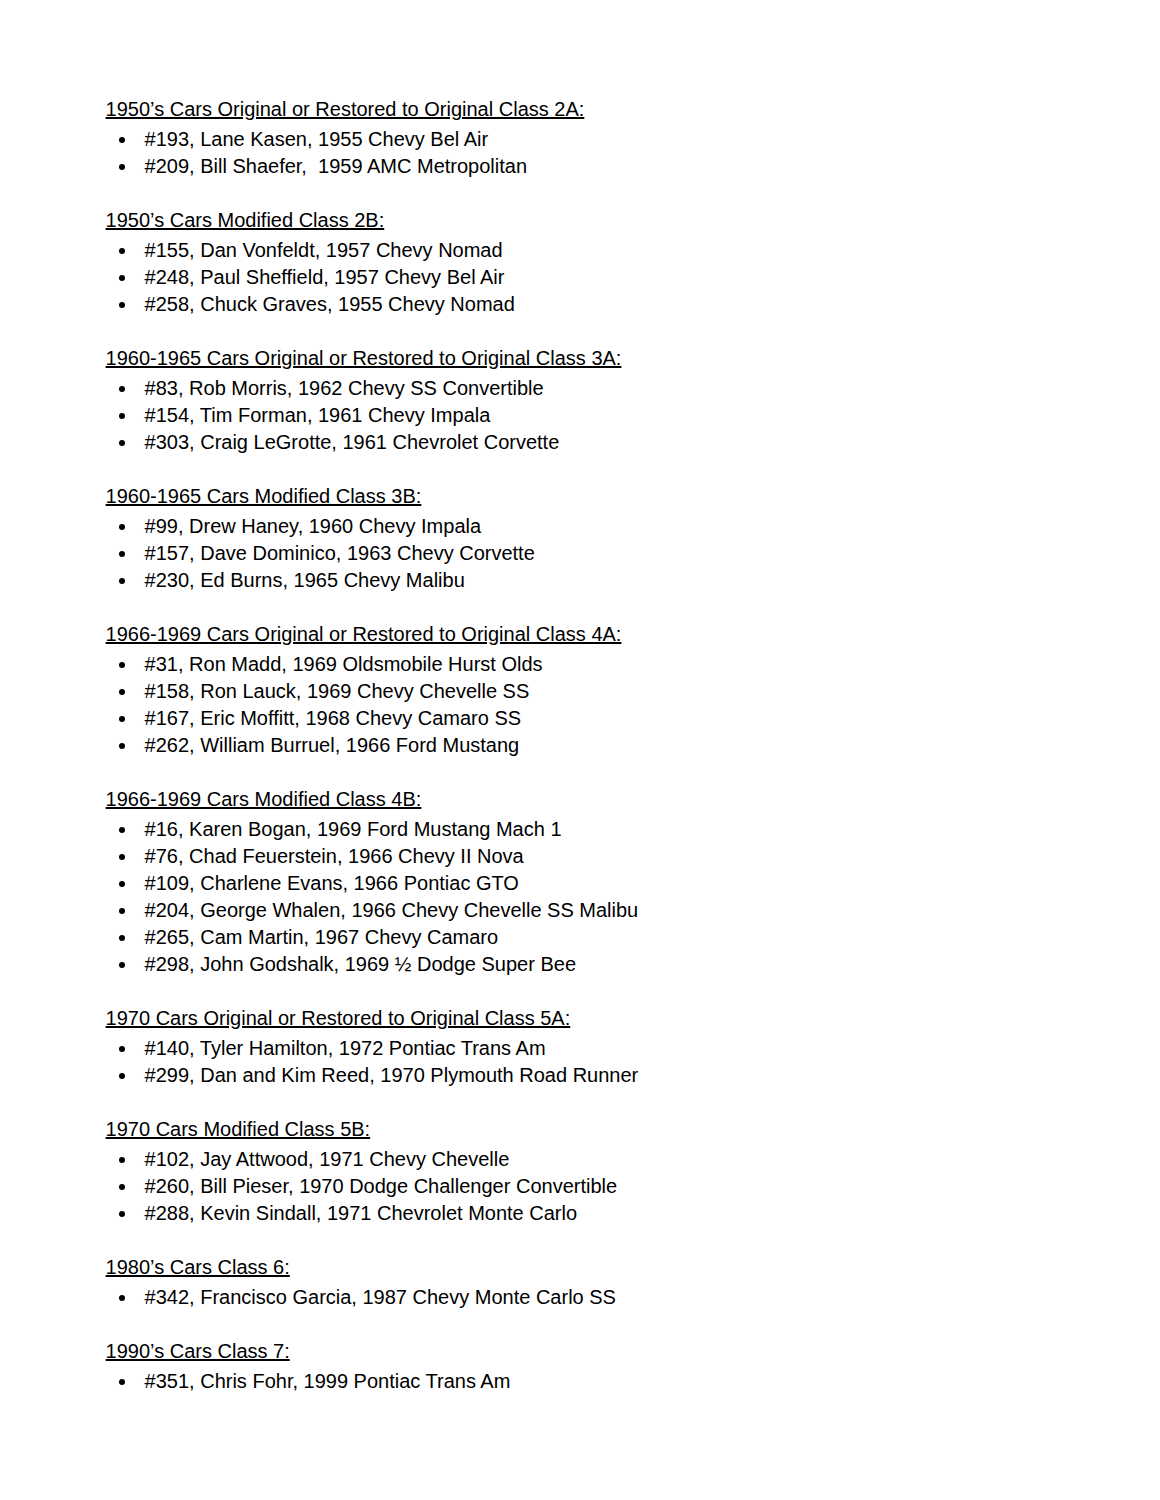1950’s Cars Original or Restored to Original Class 2A:
#193, Lane Kasen, 1955 Chevy Bel Air
#209, Bill Shaefer, 1959 AMC Metropolitan
1950’s Cars Modified Class 2B:
#155, Dan Vonfeldt, 1957 Chevy Nomad
#248, Paul Sheffield, 1957 Chevy Bel Air
#258, Chuck Graves, 1955 Chevy Nomad
1960-1965 Cars Original or Restored to Original Class 3A:
#83, Rob Morris, 1962 Chevy SS Convertible
#154, Tim Forman, 1961 Chevy Impala
#303, Craig LeGrotte, 1961 Chevrolet Corvette
1960-1965 Cars Modified Class 3B:
#99, Drew Haney, 1960 Chevy Impala
#157, Dave Dominico, 1963 Chevy Corvette
#230, Ed Burns, 1965 Chevy Malibu
1966-1969 Cars Original or Restored to Original Class 4A:
#31, Ron Madd, 1969 Oldsmobile Hurst Olds
#158, Ron Lauck, 1969 Chevy Chevelle SS
#167, Eric Moffitt, 1968 Chevy Camaro SS
#262, William Burruel, 1966 Ford Mustang
1966-1969 Cars Modified Class 4B:
#16, Karen Bogan, 1969 Ford Mustang Mach 1
#76, Chad Feuerstein, 1966 Chevy II Nova
#109, Charlene Evans, 1966 Pontiac GTO
#204, George Whalen, 1966 Chevy Chevelle SS Malibu
#265, Cam Martin, 1967 Chevy Camaro
#298, John Godshalk, 1969 ½ Dodge Super Bee
1970 Cars Original or Restored to Original Class 5A:
#140, Tyler Hamilton, 1972 Pontiac Trans Am
#299, Dan and Kim Reed, 1970 Plymouth Road Runner
1970 Cars Modified Class 5B:
#102, Jay Attwood, 1971 Chevy Chevelle
#260, Bill Pieser, 1970 Dodge Challenger Convertible
#288, Kevin Sindall, 1971 Chevrolet Monte Carlo
1980’s Cars Class 6:
#342, Francisco Garcia, 1987 Chevy Monte Carlo SS
1990’s Cars Class 7:
#351, Chris Fohr, 1999 Pontiac Trans Am